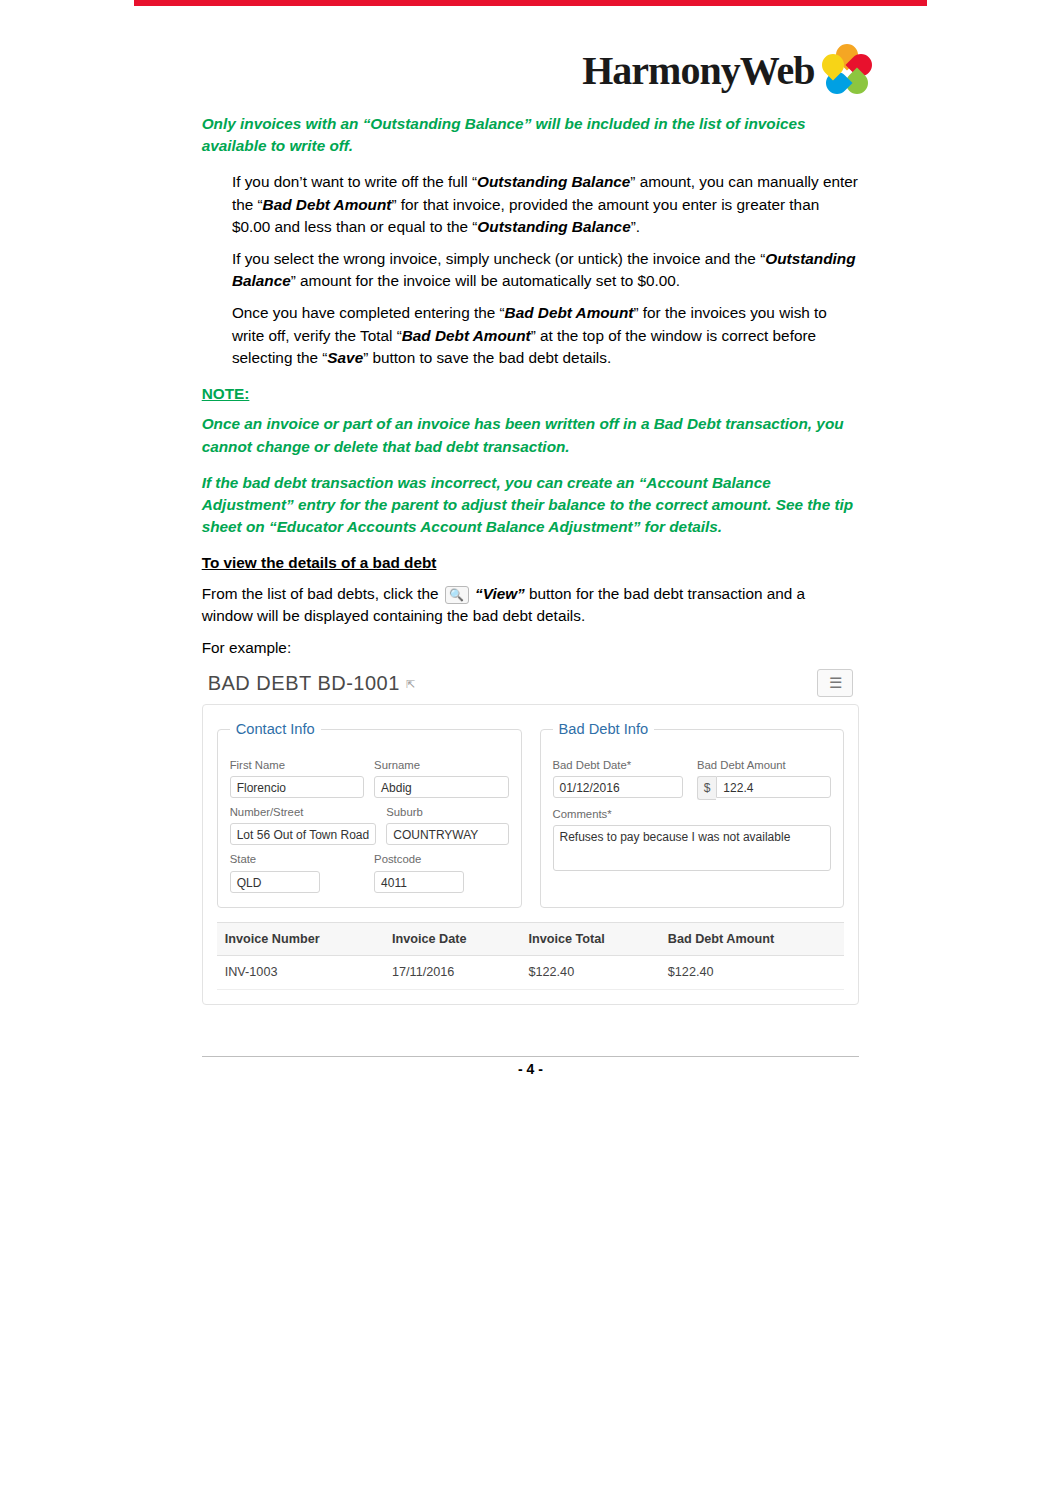HarmonyWeb
Only invoices with an “Outstanding Balance” will be included in the list of invoices available to write off.
If you don’t want to write off the full “Outstanding Balance” amount, you can manually enter the “Bad Debt Amount” for that invoice, provided the amount you enter is greater than $0.00 and less than or equal to the “Outstanding Balance”.
If you select the wrong invoice, simply uncheck (or untick) the invoice and the “Outstanding Balance” amount for the invoice will be automatically set to $0.00.
Once you have completed entering the “Bad Debt Amount” for the invoices you wish to write off, verify the Total “Bad Debt Amount” at the top of the window is correct before selecting the “Save” button to save the bad debt details.
NOTE:
Once an invoice or part of an invoice has been written off in a Bad Debt transaction, you cannot change or delete that bad debt transaction.
If the bad debt transaction was incorrect, you can create an “Account Balance Adjustment” entry for the parent to adjust their balance to the correct amount. See the tip sheet on “Educator Accounts Account Balance Adjustment” for details.
To view the details of a bad debt
From the list of bad debts, click the 🔍 “View” button for the bad debt transaction and a window will be displayed containing the bad debt details.
For example:
☰
BAD DEBT BD-1001 ⇱
Contact Info
First Name
Florencio
Surname
Abdig
Number/Street
Lot 56 Out of Town Road
Suburb
COUNTRYWAY
State
QLD
Postcode
4011
Bad Debt Info
Bad Debt Date*
01/12/2016
Bad Debt Amount
$
122.4
Comments*
Refuses to pay because I was not available
| Invoice Number | Invoice Date | Invoice Total | Bad Debt Amount |
| --- | --- | --- | --- |
| INV-1003 | 17/11/2016 | $122.40 | $122.40 |
- 4 -